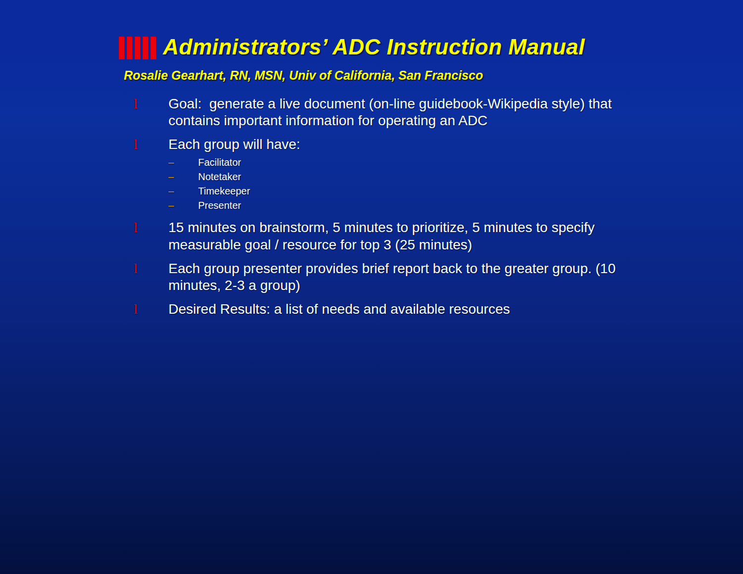Administrators’ ADC Instruction Manual
Rosalie Gearhart, RN, MSN, Univ of California, San Francisco
Goal: generate a live document (on-line guidebook-Wikipedia style) that contains important information for operating an ADC
Each group will have:
Facilitator
Notetaker
Timekeeper
Presenter
15 minutes on brainstorm, 5 minutes to prioritize, 5 minutes to specify measurable goal / resource for top 3 (25 minutes)
Each group presenter provides brief report back to the greater group. (10 minutes, 2-3 a group)
Desired Results: a list of needs and available resources